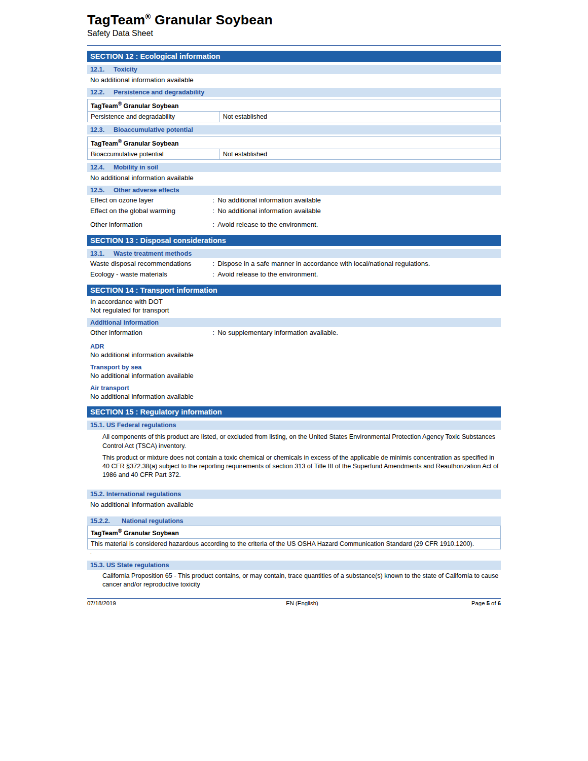TagTeam® Granular Soybean
Safety Data Sheet
SECTION 12 : Ecological information
12.1. Toxicity
No additional information available
12.2. Persistence and degradability
| TagTeam ® Granular Soybean |
| Persistence and degradability | Not established |
12.3. Bioaccumulative potential
| TagTeam ® Granular Soybean |
| Bioaccumulative potential | Not established |
12.4. Mobility in soil
No additional information available
12.5. Other adverse effects
Effect on ozone layer: No additional information available
Effect on the global warming: No additional information available
Other information: Avoid release to the environment.
SECTION 13 : Disposal considerations
13.1. Waste treatment methods
Waste disposal recommendations: Dispose in a safe manner in accordance with local/national regulations.
Ecology - waste materials: Avoid release to the environment.
SECTION 14 : Transport information
In accordance with DOT
Not regulated for transport
Additional information
Other information: No supplementary information available.
ADR
No additional information available
Transport by sea
No additional information available
Air transport
No additional information available
SECTION 15 : Regulatory information
15.1. US Federal regulations
All components of this product are listed, or excluded from listing, on the United States Environmental Protection Agency Toxic Substances Control Act (TSCA) inventory.
This product or mixture does not contain a toxic chemical or chemicals in excess of the applicable de minimis concentration as specified in 40 CFR §372.38(a) subject to the reporting requirements of section 313 of Title III of the Superfund Amendments and Reauthorization Act of 1986 and 40 CFR Part 372.
15.2. International regulations
No additional information available
15.2.2. National regulations
TagTeam® Granular Soybean
This material is considered hazardous according to the criteria of the US OSHA Hazard Communication Standard (29 CFR 1910.1200).
.
15.3. US State regulations
California Proposition 65 - This product contains, or may contain, trace quantities of a substance(s) known to the state of California to cause cancer and/or reproductive toxicity
07/18/2019
EN (English)
Page 5 of 6